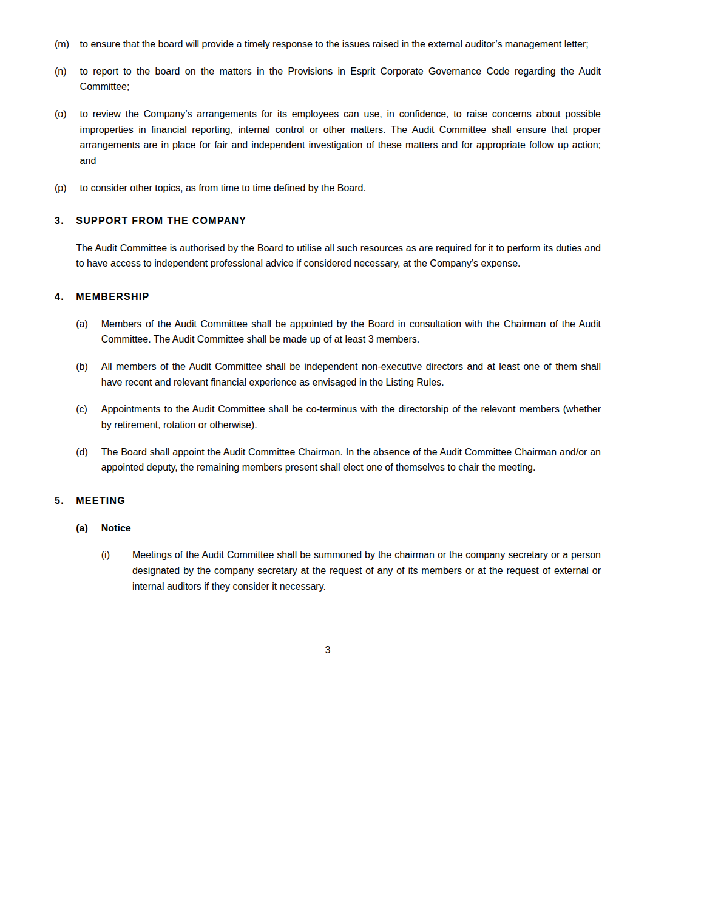(m) to ensure that the board will provide a timely response to the issues raised in the external auditor’s management letter;
(n) to report to the board on the matters in the Provisions in Esprit Corporate Governance Code regarding the Audit Committee;
(o) to review the Company’s arrangements for its employees can use, in confidence, to raise concerns about possible improperties in financial reporting, internal control or other matters. The Audit Committee shall ensure that proper arrangements are in place for fair and independent investigation of these matters and for appropriate follow up action; and
(p) to consider other topics, as from time to time defined by the Board.
3. SUPPORT FROM THE COMPANY
The Audit Committee is authorised by the Board to utilise all such resources as are required for it to perform its duties and to have access to independent professional advice if considered necessary, at the Company’s expense.
4. MEMBERSHIP
(a) Members of the Audit Committee shall be appointed by the Board in consultation with the Chairman of the Audit Committee. The Audit Committee shall be made up of at least 3 members.
(b) All members of the Audit Committee shall be independent non-executive directors and at least one of them shall have recent and relevant financial experience as envisaged in the Listing Rules.
(c) Appointments to the Audit Committee shall be co-terminus with the directorship of the relevant members (whether by retirement, rotation or otherwise).
(d) The Board shall appoint the Audit Committee Chairman. In the absence of the Audit Committee Chairman and/or an appointed deputy, the remaining members present shall elect one of themselves to chair the meeting.
5. MEETING
(a) Notice
(i) Meetings of the Audit Committee shall be summoned by the chairman or the company secretary or a person designated by the company secretary at the request of any of its members or at the request of external or internal auditors if they consider it necessary.
3